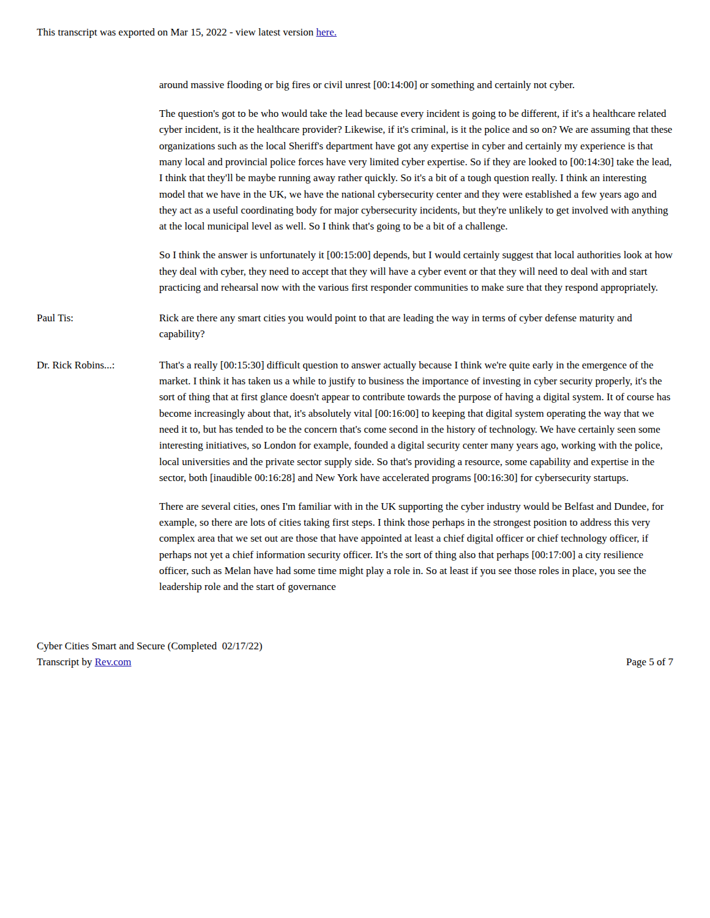This transcript was exported on Mar 15, 2022 - view latest version here.
around massive flooding or big fires or civil unrest [00:14:00] or something and certainly not cyber.
The question's got to be who would take the lead because every incident is going to be different, if it's a healthcare related cyber incident, is it the healthcare provider? Likewise, if it's criminal, is it the police and so on? We are assuming that these organizations such as the local Sheriff's department have got any expertise in cyber and certainly my experience is that many local and provincial police forces have very limited cyber expertise. So if they are looked to [00:14:30] take the lead, I think that they'll be maybe running away rather quickly. So it's a bit of a tough question really. I think an interesting model that we have in the UK, we have the national cybersecurity center and they were established a few years ago and they act as a useful coordinating body for major cybersecurity incidents, but they're unlikely to get involved with anything at the local municipal level as well. So I think that's going to be a bit of a challenge.
So I think the answer is unfortunately it [00:15:00] depends, but I would certainly suggest that local authorities look at how they deal with cyber, they need to accept that they will have a cyber event or that they will need to deal with and start practicing and rehearsal now with the various first responder communities to make sure that they respond appropriately.
Paul Tis:
Rick are there any smart cities you would point to that are leading the way in terms of cyber defense maturity and capability?
Dr. Rick Robins...:
That's a really [00:15:30] difficult question to answer actually because I think we're quite early in the emergence of the market. I think it has taken us a while to justify to business the importance of investing in cyber security properly, it's the sort of thing that at first glance doesn't appear to contribute towards the purpose of having a digital system. It of course has become increasingly about that, it's absolutely vital [00:16:00] to keeping that digital system operating the way that we need it to, but has tended to be the concern that's come second in the history of technology. We have certainly seen some interesting initiatives, so London for example, founded a digital security center many years ago, working with the police, local universities and the private sector supply side. So that's providing a resource, some capability and expertise in the sector, both [inaudible 00:16:28] and New York have accelerated programs [00:16:30] for cybersecurity startups.
There are several cities, ones I'm familiar with in the UK supporting the cyber industry would be Belfast and Dundee, for example, so there are lots of cities taking first steps. I think those perhaps in the strongest position to address this very complex area that we set out are those that have appointed at least a chief digital officer or chief technology officer, if perhaps not yet a chief information security officer. It's the sort of thing also that perhaps [00:17:00] a city resilience officer, such as Melan have had some time might play a role in. So at least if you see those roles in place, you see the leadership role and the start of governance
Cyber Cities Smart and Secure (Completed 02/17/22)
Transcript by Rev.com
Page 5 of 7